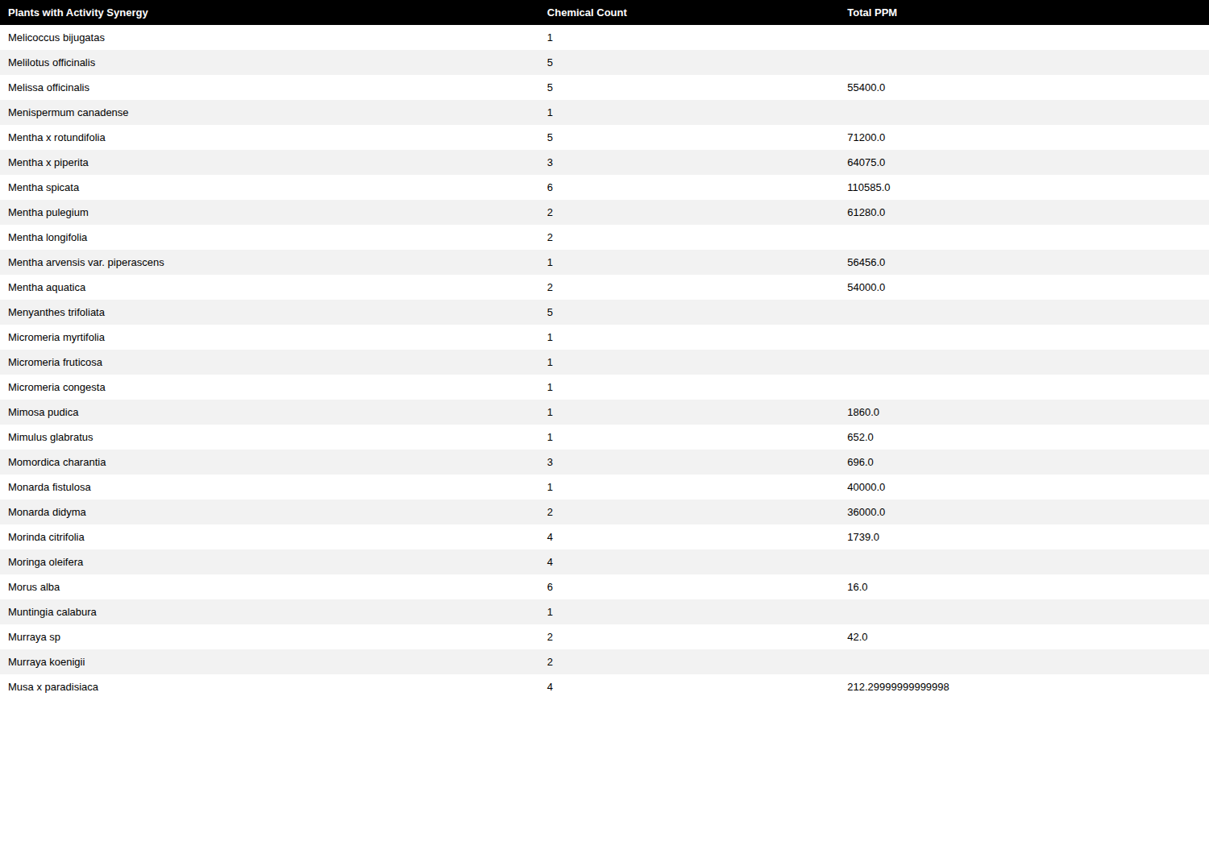| Plants with Activity Synergy | Chemical Count | Total PPM |
| --- | --- | --- |
| Melicoccus bijugatas | 1 | |
| Melilotus officinalis | 5 | |
| Melissa officinalis | 5 | 55400.0 |
| Menispermum canadense | 1 | |
| Mentha x rotundifolia | 5 | 71200.0 |
| Mentha x piperita | 3 | 64075.0 |
| Mentha spicata | 6 | 110585.0 |
| Mentha pulegium | 2 | 61280.0 |
| Mentha longifolia | 2 | |
| Mentha arvensis var. piperascens | 1 | 56456.0 |
| Mentha aquatica | 2 | 54000.0 |
| Menyanthes trifoliata | 5 | |
| Micromeria myrtifolia | 1 | |
| Micromeria fruticosa | 1 | |
| Micromeria congesta | 1 | |
| Mimosa pudica | 1 | 1860.0 |
| Mimulus glabratus | 1 | 652.0 |
| Momordica charantia | 3 | 696.0 |
| Monarda fistulosa | 1 | 40000.0 |
| Monarda didyma | 2 | 36000.0 |
| Morinda citrifolia | 4 | 1739.0 |
| Moringa oleifera | 4 | |
| Morus alba | 6 | 16.0 |
| Muntingia calabura | 1 | |
| Murraya sp | 2 | 42.0 |
| Murraya koenigii | 2 | |
| Musa x paradisiaca | 4 | 212.29999999999998 |